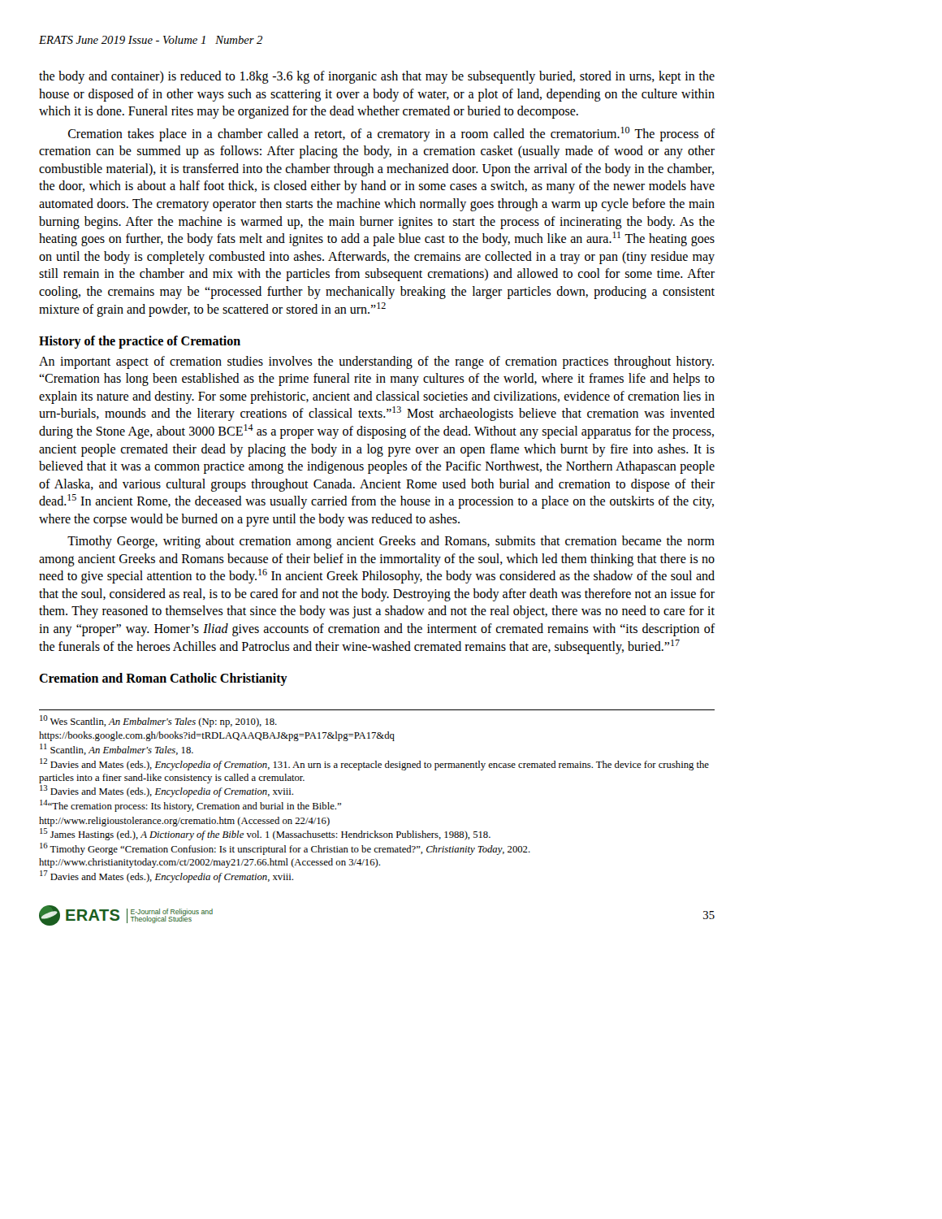ERATS June 2019 Issue - Volume 1 Number 2
the body and container) is reduced to 1.8kg -3.6 kg of inorganic ash that may be subsequently buried, stored in urns, kept in the house or disposed of in other ways such as scattering it over a body of water, or a plot of land, depending on the culture within which it is done. Funeral rites may be organized for the dead whether cremated or buried to decompose.
Cremation takes place in a chamber called a retort, of a crematory in a room called the crematorium.10 The process of cremation can be summed up as follows: After placing the body, in a cremation casket (usually made of wood or any other combustible material), it is transferred into the chamber through a mechanized door. Upon the arrival of the body in the chamber, the door, which is about a half foot thick, is closed either by hand or in some cases a switch, as many of the newer models have automated doors. The crematory operator then starts the machine which normally goes through a warm up cycle before the main burning begins. After the machine is warmed up, the main burner ignites to start the process of incinerating the body. As the heating goes on further, the body fats melt and ignites to add a pale blue cast to the body, much like an aura.11 The heating goes on until the body is completely combusted into ashes. Afterwards, the cremains are collected in a tray or pan (tiny residue may still remain in the chamber and mix with the particles from subsequent cremations) and allowed to cool for some time. After cooling, the cremains may be “processed further by mechanically breaking the larger particles down, producing a consistent mixture of grain and powder, to be scattered or stored in an urn.”12
History of the practice of Cremation
An important aspect of cremation studies involves the understanding of the range of cremation practices throughout history. “Cremation has long been established as the prime funeral rite in many cultures of the world, where it frames life and helps to explain its nature and destiny. For some prehistoric, ancient and classical societies and civilizations, evidence of cremation lies in urn-burials, mounds and the literary creations of classical texts.”13 Most archaeologists believe that cremation was invented during the Stone Age, about 3000 BCE14 as a proper way of disposing of the dead. Without any special apparatus for the process, ancient people cremated their dead by placing the body in a log pyre over an open flame which burnt by fire into ashes. It is believed that it was a common practice among the indigenous peoples of the Pacific Northwest, the Northern Athapascan people of Alaska, and various cultural groups throughout Canada. Ancient Rome used both burial and cremation to dispose of their dead.15 In ancient Rome, the deceased was usually carried from the house in a procession to a place on the outskirts of the city, where the corpse would be burned on a pyre until the body was reduced to ashes.
Timothy George, writing about cremation among ancient Greeks and Romans, submits that cremation became the norm among ancient Greeks and Romans because of their belief in the immortality of the soul, which led them thinking that there is no need to give special attention to the body.16 In ancient Greek Philosophy, the body was considered as the shadow of the soul and that the soul, considered as real, is to be cared for and not the body. Destroying the body after death was therefore not an issue for them. They reasoned to themselves that since the body was just a shadow and not the real object, there was no need to care for it in any “proper” way. Homer’s Iliad gives accounts of cremation and the interment of cremated remains with “its description of the funerals of the heroes Achilles and Patroclus and their wine-washed cremated remains that are, subsequently, buried.”17
Cremation and Roman Catholic Christianity
10 Wes Scantlin, An Embalmer's Tales (Np: np, 2010), 18.
https://books.google.com.gh/books?id=tRDLAQAAQBAJ&pg=PA17&lpg=PA17&dq
11 Scantlin, An Embalmer's Tales, 18.
12 Davies and Mates (eds.), Encyclopedia of Cremation, 131. An urn is a receptacle designed to permanently encase cremated remains. The device for crushing the particles into a finer sand-like consistency is called a cremulator.
13 Davies and Mates (eds.), Encyclopedia of Cremation, xviii.
14“The cremation process: Its history, Cremation and burial in the Bible.”
http://www.religioustolerance.org/crematio.htm (Accessed on 22/4/16)
15 James Hastings (ed.), A Dictionary of the Bible vol. 1 (Massachusetts: Hendrickson Publishers, 1988), 518.
16 Timothy George “Cremation Confusion: Is it unscriptural for a Christian to be cremated?”, Christianity Today, 2002. http://www.christianitytoday.com/ct/2002/may21/27.66.html (Accessed on 3/4/16).
17 Davies and Mates (eds.), Encyclopedia of Cremation, xviii.
ERATS E-Journal of Religious and
Theological Studies
35